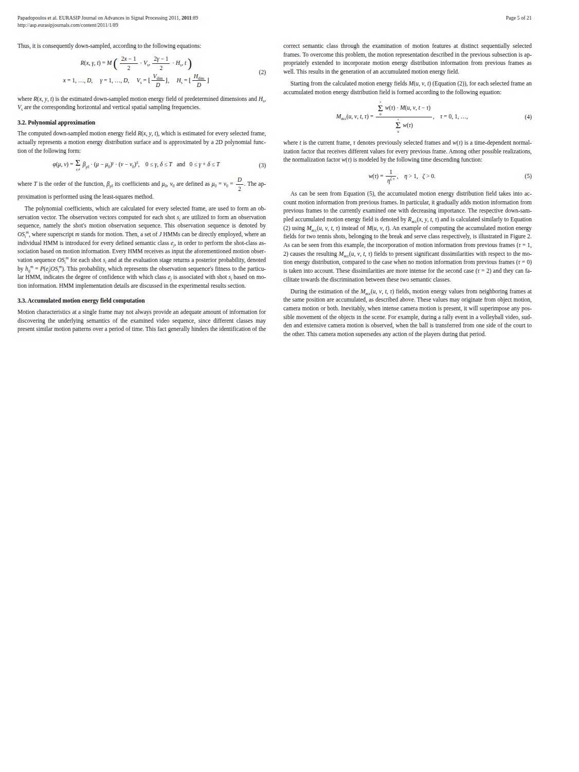Papadopoulos et al. EURASIP Journal on Advances in Signal Processing 2011, 2011:89
http://asp.eurasipjournals.com/content/2011/1/89
Page 5 of 21
Thus, it is consequently down-sampled, according to the following equations:
R(x, γ, t) = M ( 2x − 12 · Vs, 2γ − 12 · Hs, t ) x = 1, …, D, γ = 1, …, D, Vs = ⌊Vdim D⌋, Hs = ⌊Hdim D⌋
(2)
where R(x, y, t) is the estimated down-sampled motion energy field of predetermined dimensions and Hs, Vs are the corresponding horizontal and vertical spatial sampling frequencies.
3.2. Polynomial approximation
The computed down-sampled motion energy field R(x, y, t), which is estimated for every selected frame, actually represents a motion energy distribution surface and is approximated by a 2D polynomial function of the following form:
φ(μ, ν) = Σγ,δ βγδ · (μ − μ0)γ · (ν − ν0)δ, 0 ≤ γ, δ ≤ T and 0 ≤ γ + δ ≤ T
(3)
where T is the order of the function, βγδ its coefficients and μ0, ν0 are defined as μ0 = ν0 = D 2. The approximation is performed using the least-squares method.
The polynomial coefficients, which are calculated for every selected frame, are used to form an observation vector. The observation vectors computed for each shot si are utilized to form an observation sequence, namely the shot's motion observation sequence. This observation sequence is denoted by OSim, where superscript m stands for motion. Then, a set of J HMMs can be directly employed, where an individual HMM is introduced for every defined semantic class ej, in order to perform the shot-class association based on motion information. Every HMM receives as input the aforementioned motion observation sequence OSim for each shot si and at the evaluation stage returns a posterior probability, denoted by hijm = P(ej|OSim). This probability, which represents the observation sequence's fitness to the particular HMM, indicates the degree of confidence with which class ej is associated with shot si based on motion information. HMM implementation details are discussed in the experimental results section.
3.3. Accumulated motion energy field computation
Motion characteristics at a single frame may not always provide an adequate amount of information for discovering the underlying semantics of the examined video sequence, since different classes may present similar motion patterns over a period of time. This fact generally hinders the identification of the correct semantic class through the examination of motion features at distinct sequentially selected frames. To overcome this problem, the motion representation described in the previous subsection is appropriately extended to incorporate motion energy distribution information from previous frames as well. This results in the generation of an accumulated motion energy field.
Starting from the calculated motion energy fields M(u, v, t) (Equation (2)), for each selected frame an accumulated motion energy distribution field is formed according to the following equation:
Macc(u, v, t, τ) = τΣ 0 w(τ) · M(u, v, t − τ) τΣ 0 w(τ) , τ = 0, 1, …,
(4)
where t is the current frame, τ denotes previously selected frames and w(τ) is a time-dependent normalization factor that receives different values for every previous frame. Among other possible realizations, the normalization factor w(τ) is modeled by the following time descending function:
w(τ) = 1 ηζ·τ, η > 1, ζ > 0.
(5)
As can be seen from Equation (5), the accumulated motion energy distribution field takes into account motion information from previous frames. In particular, it gradually adds motion information from previous frames to the currently examined one with decreasing importance. The respective down-sampled accumulated motion energy field is denoted by Racc(x, y, t, τ) and is calculated similarly to Equation (2) using Macc(u, v, t, τ) instead of M(u, v, t). An example of computing the accumulated motion energy fields for two tennis shots, belonging to the break and serve class respectively, is illustrated in Figure 2. As can be seen from this example, the incorporation of motion information from previous frames (τ = 1, 2) causes the resulting Macc(u, v, t, τ) fields to present significant dissimilarities with respect to the motion energy distribution, compared to the case when no motion information from previous frames (τ = 0) is taken into account. These dissimilarities are more intense for the second case (τ = 2) and they can facilitate towards the discrimination between these two semantic classes.
During the estimation of the Macc(u, v, t, τ) fields, motion energy values from neighboring frames at the same position are accumulated, as described above. These values may originate from object motion, camera motion or both. Inevitably, when intense camera motion is present, it will superimpose any possible movement of the objects in the scene. For example, during a rally event in a volleyball video, sudden and extensive camera motion is observed, when the ball is transferred from one side of the court to the other. This camera motion supersedes any action of the players during that period.